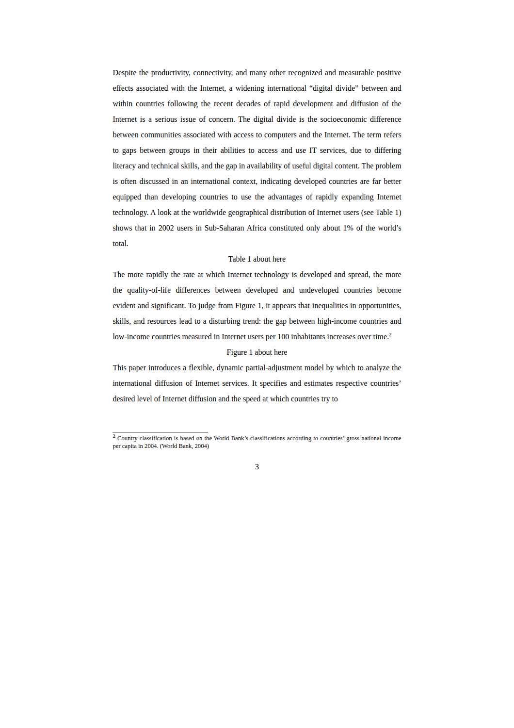Despite the productivity, connectivity, and many other recognized and measurable positive effects associated with the Internet, a widening international “digital divide” between and within countries following the recent decades of rapid development and diffusion of the Internet is a serious issue of concern. The digital divide is the socioeconomic difference between communities associated with access to computers and the Internet. The term refers to gaps between groups in their abilities to access and use IT services, due to differing literacy and technical skills, and the gap in availability of useful digital content. The problem is often discussed in an international context, indicating developed countries are far better equipped than developing countries to use the advantages of rapidly expanding Internet technology. A look at the worldwide geographical distribution of Internet users (see Table 1) shows that in 2002 users in Sub-Saharan Africa constituted only about 1% of the world’s total.
Table 1 about here
The more rapidly the rate at which Internet technology is developed and spread, the more the quality-of-life differences between developed and undeveloped countries become evident and significant. To judge from Figure 1, it appears that inequalities in opportunities, skills, and resources lead to a disturbing trend: the gap between high-income countries and low-income countries measured in Internet users per 100 inhabitants increases over time.2
Figure 1 about here
This paper introduces a flexible, dynamic partial-adjustment model by which to analyze the international diffusion of Internet services. It specifies and estimates respective countries’ desired level of Internet diffusion and the speed at which countries try to
2 Country classification is based on the World Bank’s classifications according to countries’ gross national income per capita in 2004. (World Bank, 2004)
3